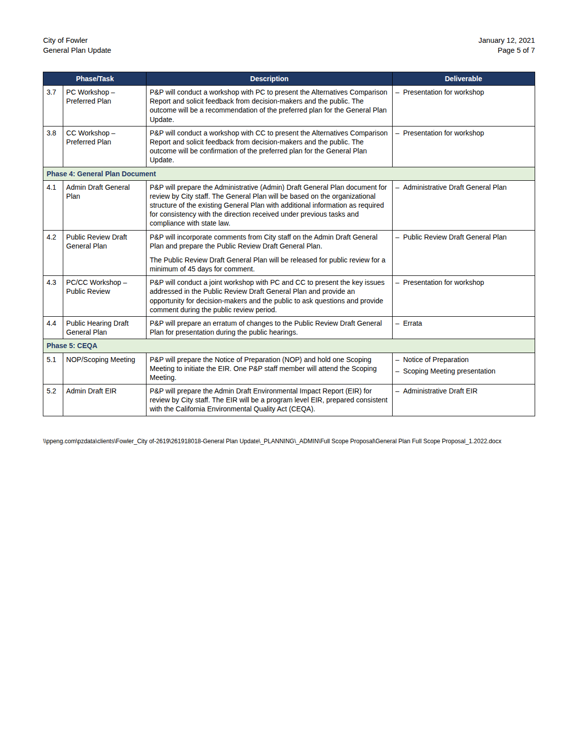City of Fowler
General Plan Update
January 12, 2021
Page 5 of 7
| Phase/Task | Description | Deliverable |
| --- | --- | --- |
| 3.7 | PC Workshop – Preferred Plan | P&P will conduct a workshop with PC to present the Alternatives Comparison Report and solicit feedback from decision-makers and the public. The outcome will be a recommendation of the preferred plan for the General Plan Update. | Presentation for workshop |
| 3.8 | CC Workshop – Preferred Plan | P&P will conduct a workshop with CC to present the Alternatives Comparison Report and solicit feedback from decision-makers and the public. The outcome will be confirmation of the preferred plan for the General Plan Update. | Presentation for workshop |
| Phase 4: General Plan Document |
| 4.1 | Admin Draft General Plan | P&P will prepare the Administrative (Admin) Draft General Plan document for review by City staff. The General Plan will be based on the organizational structure of the existing General Plan with additional information as required for consistency with the direction received under previous tasks and compliance with state law. | Administrative Draft General Plan |
| 4.2 | Public Review Draft General Plan | P&P will incorporate comments from City staff on the Admin Draft General Plan and prepare the Public Review Draft General Plan. The Public Review Draft General Plan will be released for public review for a minimum of 45 days for comment. | Public Review Draft General Plan |
| 4.3 | PC/CC Workshop – Public Review | P&P will conduct a joint workshop with PC and CC to present the key issues addressed in the Public Review Draft General Plan and provide an opportunity for decision-makers and the public to ask questions and provide comment during the public review period. | Presentation for workshop |
| 4.4 | Public Hearing Draft General Plan | P&P will prepare an erratum of changes to the Public Review Draft General Plan for presentation during the public hearings. | Errata |
| Phase 5: CEQA |
| 5.1 | NOP/Scoping Meeting | P&P will prepare the Notice of Preparation (NOP) and hold one Scoping Meeting to initiate the EIR. One P&P staff member will attend the Scoping Meeting. | Notice of Preparation Scoping Meeting presentation |
| 5.2 | Admin Draft EIR | P&P will prepare the Admin Draft Environmental Impact Report (EIR) for review by City staff. The EIR will be a program level EIR, prepared consistent with the California Environmental Quality Act (CEQA). | Administrative Draft EIR |
\\ppeng.com\pzdata\clients\Fowler_City of-2619\261918018-General Plan Update\_PLANNING\_ADMIN\Full Scope Proposal\General Plan Full Scope Proposal_1.2022.docx